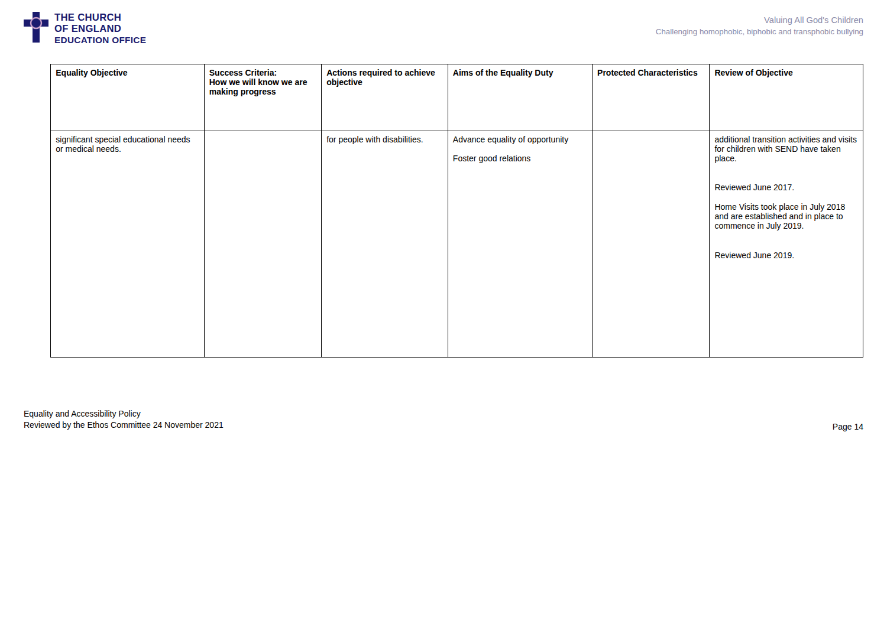THE CHURCH
OF ENGLAND
EDUCATION OFFICE
Valuing All God's Children
Challenging homophobic, biphobic and transphobic bullying
| | Equality Objective | Success Criteria: How we will know we are making progress | Actions required to achieve objective | Aims of the Equality Duty | Protected Characteristics | Review of Objective |
| --- | --- | --- | --- | --- | --- | --- |
| | significant special educational needs or medical needs. | | for people with disabilities. | Advance equality of opportunity Foster good relations | | additional transition activities and visits for children with SEND have taken place. Reviewed June 2017. Home Visits took place in July 2018 and are established and in place to commence in July 2019. Reviewed June 2019. |
Equality and Accessibility Policy
Reviewed by the Ethos Committee 24 November 2021
Page 14